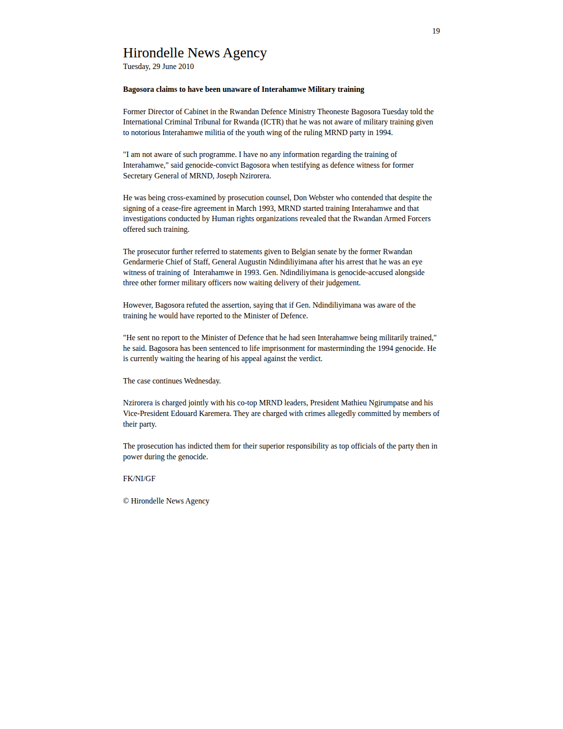19
Hirondelle News Agency
Tuesday, 29 June 2010
Bagosora claims to have been unaware of Interahamwe Military training
Former Director of Cabinet in the Rwandan Defence Ministry Theoneste Bagosora Tuesday told the International Criminal Tribunal for Rwanda (ICTR) that he was not aware of military training given to notorious Interahamwe militia of the youth wing of the ruling MRND party in 1994.
"I am not aware of such programme. I have no any information regarding the training of Interahamwe," said genocide-convict Bagosora when testifying as defence witness for former Secretary General of MRND, Joseph Nzirorera.
He was being cross-examined by prosecution counsel, Don Webster who contended that despite the signing of a cease-fire agreement in March 1993, MRND started training Interahamwe and that investigations conducted by Human rights organizations revealed that the Rwandan Armed Forcers offered such training.
The prosecutor further referred to statements given to Belgian senate by the former Rwandan Gendarmerie Chief of Staff, General Augustin Ndindiliyimana after his arrest that he was an eye witness of training of Interahamwe in 1993. Gen. Ndindiliyimana is genocide-accused alongside three other former military officers now waiting delivery of their judgement.
However, Bagosora refuted the assertion, saying that if Gen. Ndindiliyimana was aware of the training he would have reported to the Minister of Defence.
"He sent no report to the Minister of Defence that he had seen Interahamwe being militarily trained," he said. Bagosora has been sentenced to life imprisonment for masterminding the 1994 genocide. He is currently waiting the hearing of his appeal against the verdict.
The case continues Wednesday.
Nzirorera is charged jointly with his co-top MRND leaders, President Mathieu Ngirumpatse and his Vice-President Edouard Karemera. They are charged with crimes allegedly committed by members of their party.
The prosecution has indicted them for their superior responsibility as top officials of the party then in power during the genocide.
FK/NI/GF
© Hirondelle News Agency